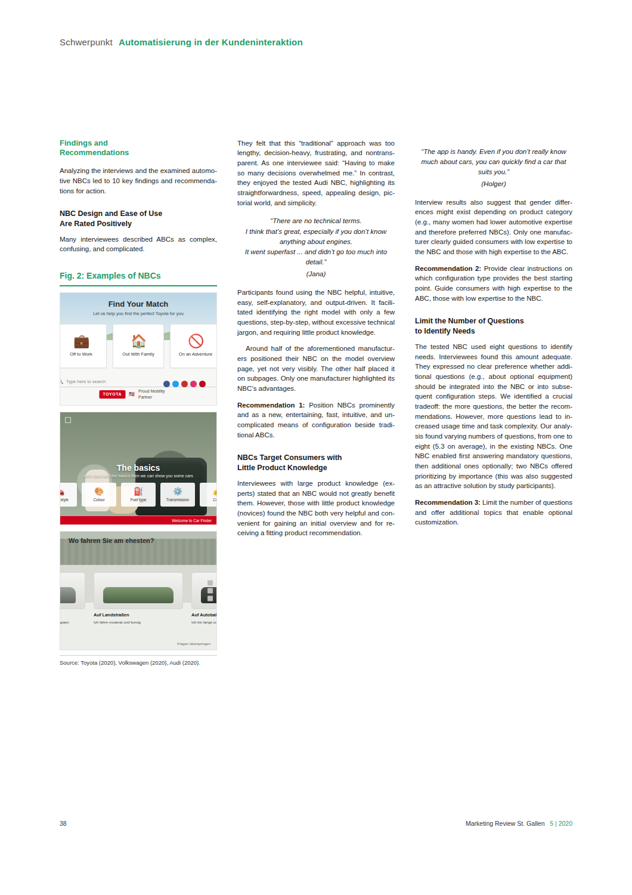Schwerpunkt Automatisierung in der Kundeninteraktion
Findings and
Recommendations
Analyzing the interviews and the examined automotive NBCs led to 10 key findings and recommendations for action.
NBC Design and Ease of Use
Are Rated Positively
Many interviewees described ABCs as complex, confusing, and complicated.
Fig. 2: Examples of NBCs
Find Your Match
Let us help you find the perfect Toyota for you
💼
Off to Work
🏠
Out With Family
🚫
On an Adventure
🔍Type here to search
TOYOTA 🇺🇸 Proud Mobility Partner
The basics
Let's start with the basics then we can show you some cars
🚗
Body style
🎨
Colour
⛽
Fuel type
⚙️
Transmission
💰
Cost
Welcome to Car Finder
Wo fahren Sie am ehesten?
Im Stadtverkehr
Ich suche kurze Wege und fahre oft langsam
Auf Landstraßen
Ich fahre moderat und kurvig
Auf Autobahnen
Ich bin lange und schnell unterwegs
Fragen überspringen
Source: Toyota (2020), Volkswagen (2020), Audi (2020).
They felt that this “traditional” approach was too lengthy, decision-heavy, frustrating, and nontransparent. As one interviewee said: “Having to make so many decisions overwhelmed me.” In contrast, they enjoyed the tested Audi NBC, highlighting its straightforwardness, speed, appealing design, pictorial world, and simplicity.
“There are no technical terms.
I think that’s great, especially if you don’t know anything about engines.
It went superfast ... and didn’t go too much into detail.” (Jana)
Participants found using the NBC helpful, intuitive, easy, self-explanatory, and output-driven. It facilitated identifying the right model with only a few questions, step-by-step, without excessive technical jargon, and requiring little product knowledge.
Around half of the aforementioned manufacturers positioned their NBC on the model overview page, yet not very visibly. The other half placed it on subpages. Only one manufacturer highlighted its NBC’s advantages.
Recommendation 1: Position NBCs prominently and as a new, entertaining, fast, intuitive, and uncomplicated means of configuration beside traditional ABCs.
NBCs Target Consumers with
Little Product Knowledge
Interviewees with large product knowledge (experts) stated that an NBC would not greatly benefit them. However, those with little product knowledge (novices) found the NBC both very helpful and convenient for gaining an initial overview and for receiving a fitting product recommendation.
“The app is handy. Even if you don’t really know much about cars, you can quickly find a car that suits you.” (Holger)
Interview results also suggest that gender differences might exist depending on product category (e.g., many women had lower automotive expertise and therefore preferred NBCs). Only one manufacturer clearly guided consumers with low expertise to the NBC and those with high expertise to the ABC.
Recommendation 2: Provide clear instructions on which configuration type provides the best starting point. Guide consumers with high expertise to the ABC, those with low expertise to the NBC.
Limit the Number of Questions
to Identify Needs
The tested NBC used eight questions to identify needs. Interviewees found this amount adequate. They expressed no clear preference whether additional questions (e.g., about optional equipment) should be integrated into the NBC or into subsequent configuration steps. We identified a crucial tradeoff: the more questions, the better the recommendations. However, more questions lead to increased usage time and task complexity. Our analysis found varying numbers of questions, from one to eight (5.3 on average), in the existing NBCs. One NBC enabled first answering mandatory questions, then additional ones optionally; two NBCs offered prioritizing by importance (this was also suggested as an attractive solution by study participants).
Recommendation 3: Limit the number of questions and offer additional topics that enable optional customization.
38
Marketing Review St. Gallen 5 | 2020